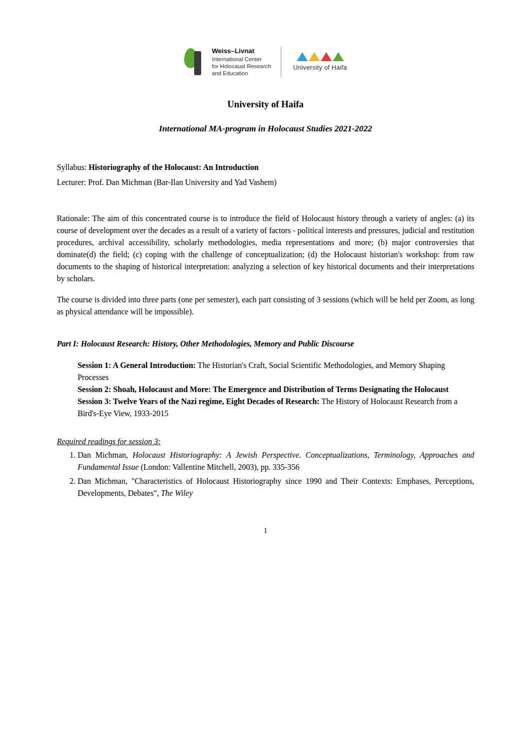Weiss–Livnat
International Center
for Holocaust Research
and Education
University of Haifa
University of Haifa
International MA-program in Holocaust Studies 2021-2022
Syllabus: Historiography of the Holocaust: An Introduction
Lecturer: Prof. Dan Michman (Bar-Ilan University and Yad Vashem)
Rationale: The aim of this concentrated course is to introduce the field of Holocaust history through a variety of angles: (a) its course of development over the decades as a result of a variety of factors - political interests and pressures, judicial and restitution procedures, archival accessibility, scholarly methodologies, media representations and more; (b) major controversies that dominate(d) the field; (c) coping with the challenge of conceptualization; (d) the Holocaust historian's workshop: from raw documents to the shaping of historical interpretation: analyzing a selection of key historical documents and their interpretations by scholars.
The course is divided into three parts (one per semester), each part consisting of 3 sessions (which will be held per Zoom, as long as physical attendance will be impossible).
Part I: Holocaust Research: History, Other Methodologies, Memory and Public Discourse
Session 1: A General Introduction: The Historian's Craft, Social Scientific Methodologies, and Memory Shaping Processes
Session 2: Shoah, Holocaust and More: The Emergence and Distribution of Terms Designating the Holocaust
Session 3: Twelve Years of the Nazi regime, Eight Decades of Research: The History of Holocaust Research from a Bird's-Eye View, 1933-2015
Required readings for session 3:
Dan Michman, Holocaust Historiography: A Jewish Perspective. Conceptualizations, Terminology, Approaches and Fundamental Issue (London: Vallentine Mitchell, 2003), pp. 335-356
Dan Michman, "Characteristics of Holocaust Historiography since 1990 and Their Contexts: Emphases, Perceptions, Developments, Debates", The Wiley
1